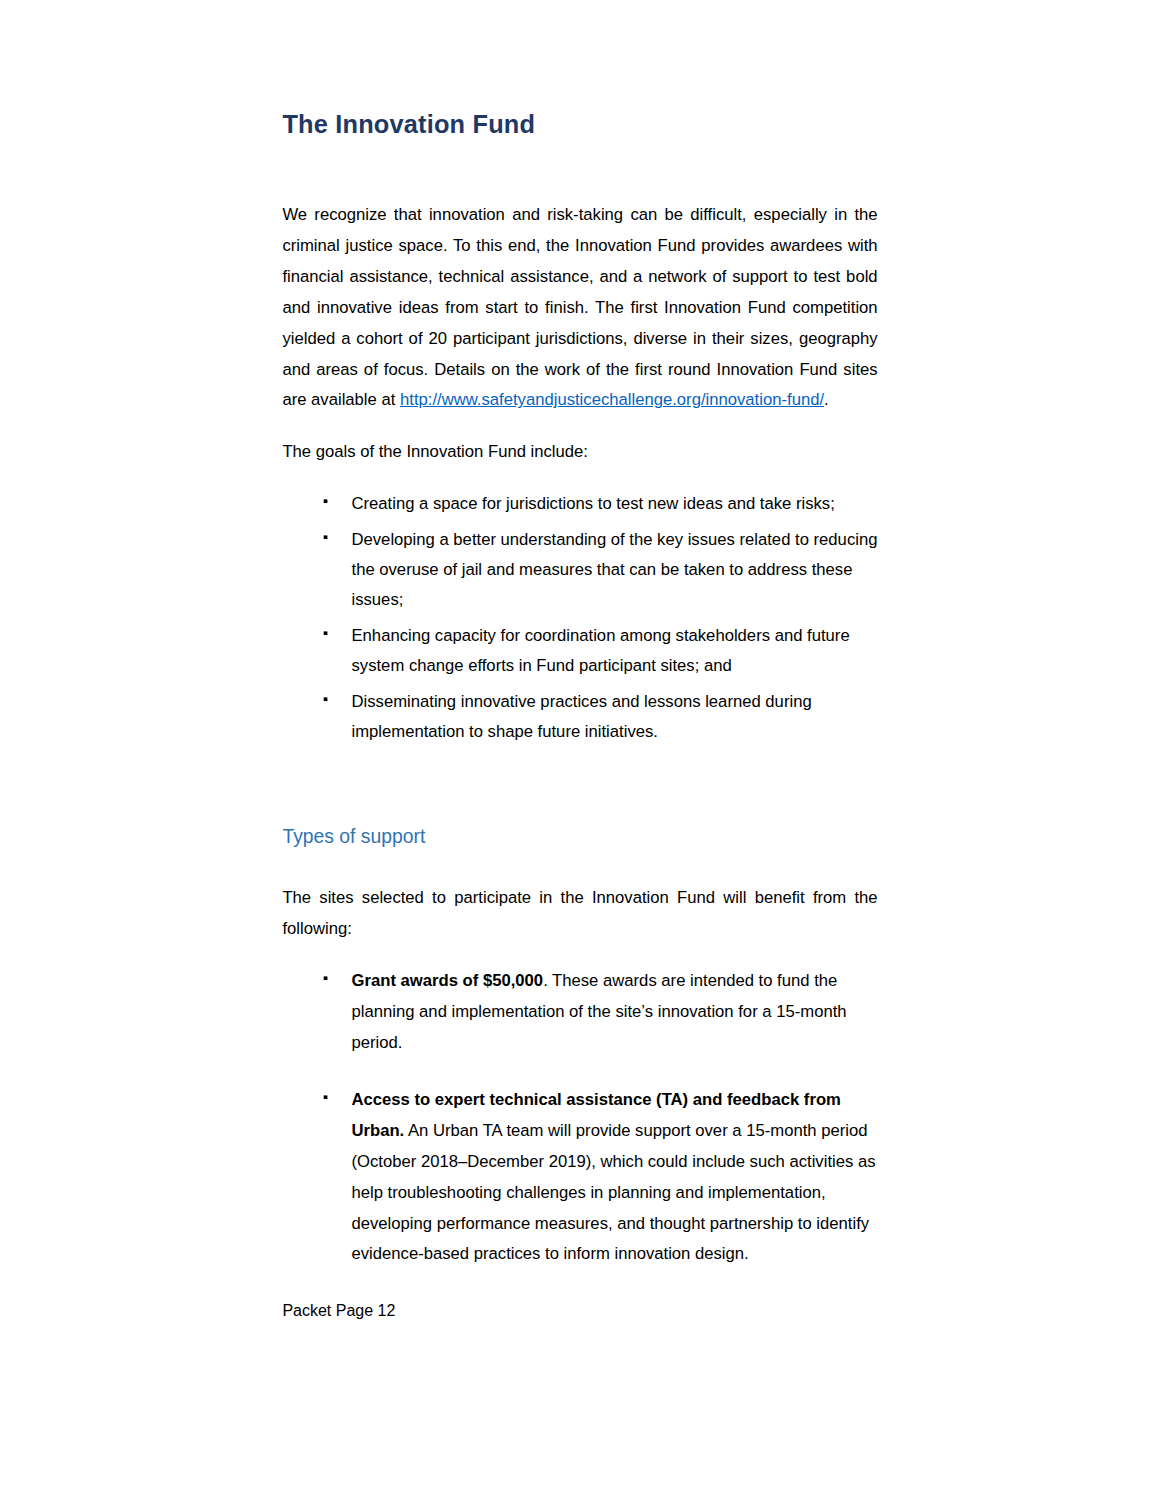The Innovation Fund
We recognize that innovation and risk-taking can be difficult, especially in the criminal justice space. To this end, the Innovation Fund provides awardees with financial assistance, technical assistance, and a network of support to test bold and innovative ideas from start to finish. The first Innovation Fund competition yielded a cohort of 20 participant jurisdictions, diverse in their sizes, geography and areas of focus. Details on the work of the first round Innovation Fund sites are available at http://www.safetyandjusticechallenge.org/innovation-fund/.
The goals of the Innovation Fund include:
Creating a space for jurisdictions to test new ideas and take risks;
Developing a better understanding of the key issues related to reducing the overuse of jail and measures that can be taken to address these issues;
Enhancing capacity for coordination among stakeholders and future system change efforts in Fund participant sites; and
Disseminating innovative practices and lessons learned during implementation to shape future initiatives.
Types of support
The sites selected to participate in the Innovation Fund will benefit from the following:
Grant awards of $50,000. These awards are intended to fund the planning and implementation of the site’s innovation for a 15-month period.
Access to expert technical assistance (TA) and feedback from Urban. An Urban TA team will provide support over a 15-month period (October 2018–December 2019), which could include such activities as help troubleshooting challenges in planning and implementation, developing performance measures, and thought partnership to identify evidence-based practices to inform innovation design.
Packet Page 12